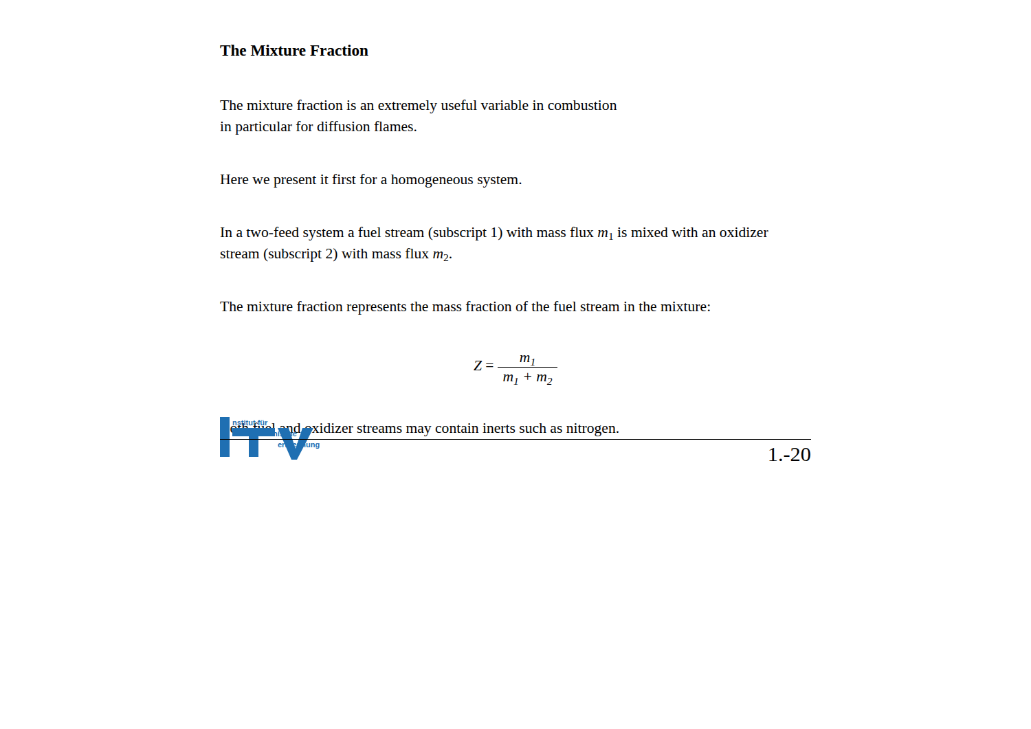The Mixture Fraction
The mixture fraction is an extremely useful variable in combustion
in particular for diffusion flames.
Here we present it first for a homogeneous system.
In a two-feed system a fuel stream (subscript 1) with mass flux m1 is mixed with an oxidizer stream (subscript 2) with mass flux m2.
The mixture fraction represents the mass fraction of the fuel stream in the mixture:
Z = m1 m1 + m2
Both fuel and oxidizer streams may contain inerts such as nitrogen.
nstitut für echnische erbrennung
1.-20